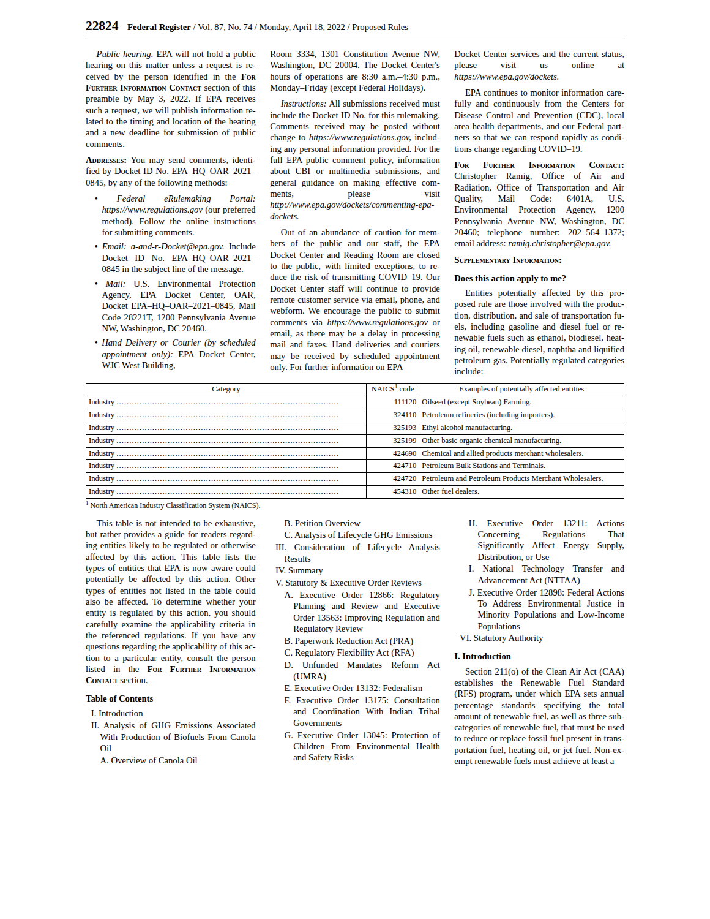22824 Federal Register / Vol. 87, No. 74 / Monday, April 18, 2022 / Proposed Rules
Public hearing. EPA will not hold a public hearing on this matter unless a request is received by the person identified in the For Further Information Contact section of this preamble by May 3, 2022. If EPA receives such a request, we will publish information related to the timing and location of the hearing and a new deadline for submission of public comments.
Addresses: You may send comments, identified by Docket ID No. EPA–HQ–OAR–2021–0845, by any of the following methods:
Federal eRulemaking Portal: https://www.regulations.gov (our preferred method). Follow the online instructions for submitting comments.
Email: a-and-r-Docket@epa.gov. Include Docket ID No. EPA–HQ–OAR–2021–0845 in the subject line of the message.
Mail: U.S. Environmental Protection Agency, EPA Docket Center, OAR, Docket EPA–HQ–OAR–2021–0845, Mail Code 28221T, 1200 Pennsylvania Avenue NW, Washington, DC 20460.
Hand Delivery or Courier (by scheduled appointment only): EPA Docket Center, WJC West Building,
Room 3334, 1301 Constitution Avenue NW, Washington, DC 20004. The Docket Center's hours of operations are 8:30 a.m.–4:30 p.m., Monday–Friday (except Federal Holidays).
Instructions: All submissions received must include the Docket ID No. for this rulemaking. Comments received may be posted without change to https://www.regulations.gov, including any personal information provided. For the full EPA public comment policy, information about CBI or multimedia submissions, and general guidance on making effective comments, please visit http://www.epa.gov/dockets/commenting-epa-dockets.
Out of an abundance of caution for members of the public and our staff, the EPA Docket Center and Reading Room are closed to the public, with limited exceptions, to reduce the risk of transmitting COVID–19. Our Docket Center staff will continue to provide remote customer service via email, phone, and webform. We encourage the public to submit comments via https://www.regulations.gov or email, as there may be a delay in processing mail and faxes. Hand deliveries and couriers may be received by scheduled appointment only. For further information on EPA
Docket Center services and the current status, please visit us online at https://www.epa.gov/dockets.
EPA continues to monitor information carefully and continuously from the Centers for Disease Control and Prevention (CDC), local area health departments, and our Federal partners so that we can respond rapidly as conditions change regarding COVID–19.
For Further Information Contact: Christopher Ramig, Office of Air and Radiation, Office of Transportation and Air Quality, Mail Code: 6401A, U.S. Environmental Protection Agency, 1200 Pennsylvania Avenue NW, Washington, DC 20460; telephone number: 202–564–1372; email address: ramig.christopher@epa.gov.
Supplementary Information:
Does this action apply to me?
Entities potentially affected by this proposed rule are those involved with the production, distribution, and sale of transportation fuels, including gasoline and diesel fuel or renewable fuels such as ethanol, biodiesel, heating oil, renewable diesel, naphtha and liquified petroleum gas. Potentially regulated categories include:
| Category | NAICS 1 code | Examples of potentially affected entities |
| --- | --- | --- |
| Industry ....................................................................................... | 111120 | Oilseed (except Soybean) Farming. |
| Industry ....................................................................................... | 324110 | Petroleum refineries (including importers). |
| Industry ....................................................................................... | 325193 | Ethyl alcohol manufacturing. |
| Industry ....................................................................................... | 325199 | Other basic organic chemical manufacturing. |
| Industry ....................................................................................... | 424690 | Chemical and allied products merchant wholesalers. |
| Industry ....................................................................................... | 424710 | Petroleum Bulk Stations and Terminals. |
| Industry ....................................................................................... | 424720 | Petroleum and Petroleum Products Merchant Wholesalers. |
| Industry ....................................................................................... | 454310 | Other fuel dealers. |
1 North American Industry Classification System (NAICS).
This table is not intended to be exhaustive, but rather provides a guide for readers regarding entities likely to be regulated or otherwise affected by this action. This table lists the types of entities that EPA is now aware could potentially be affected by this action. Other types of entities not listed in the table could also be affected. To determine whether your entity is regulated by this action, you should carefully examine the applicability criteria in the referenced regulations. If you have any questions regarding the applicability of this action to a particular entity, consult the person listed in the For Further Information Contact section.
Table of Contents
I. Introduction
II. Analysis of GHG Emissions Associated With Production of Biofuels From Canola Oil
A. Overview of Canola Oil
B. Petition Overview
C. Analysis of Lifecycle GHG Emissions
III. Consideration of Lifecycle Analysis Results
IV. Summary
V. Statutory & Executive Order Reviews
A. Executive Order 12866: Regulatory Planning and Review and Executive Order 13563: Improving Regulation and Regulatory Review
B. Paperwork Reduction Act (PRA)
C. Regulatory Flexibility Act (RFA)
D. Unfunded Mandates Reform Act (UMRA)
E. Executive Order 13132: Federalism
F. Executive Order 13175: Consultation and Coordination With Indian Tribal Governments
G. Executive Order 13045: Protection of Children From Environmental Health and Safety Risks
H. Executive Order 13211: Actions Concerning Regulations That Significantly Affect Energy Supply, Distribution, or Use
I. National Technology Transfer and Advancement Act (NTTAA)
J. Executive Order 12898: Federal Actions To Address Environmental Justice in Minority Populations and Low-Income Populations
VI. Statutory Authority
I. Introduction
Section 211(o) of the Clean Air Act (CAA) establishes the Renewable Fuel Standard (RFS) program, under which EPA sets annual percentage standards specifying the total amount of renewable fuel, as well as three subcategories of renewable fuel, that must be used to reduce or replace fossil fuel present in transportation fuel, heating oil, or jet fuel. Non-exempt renewable fuels must achieve at least a